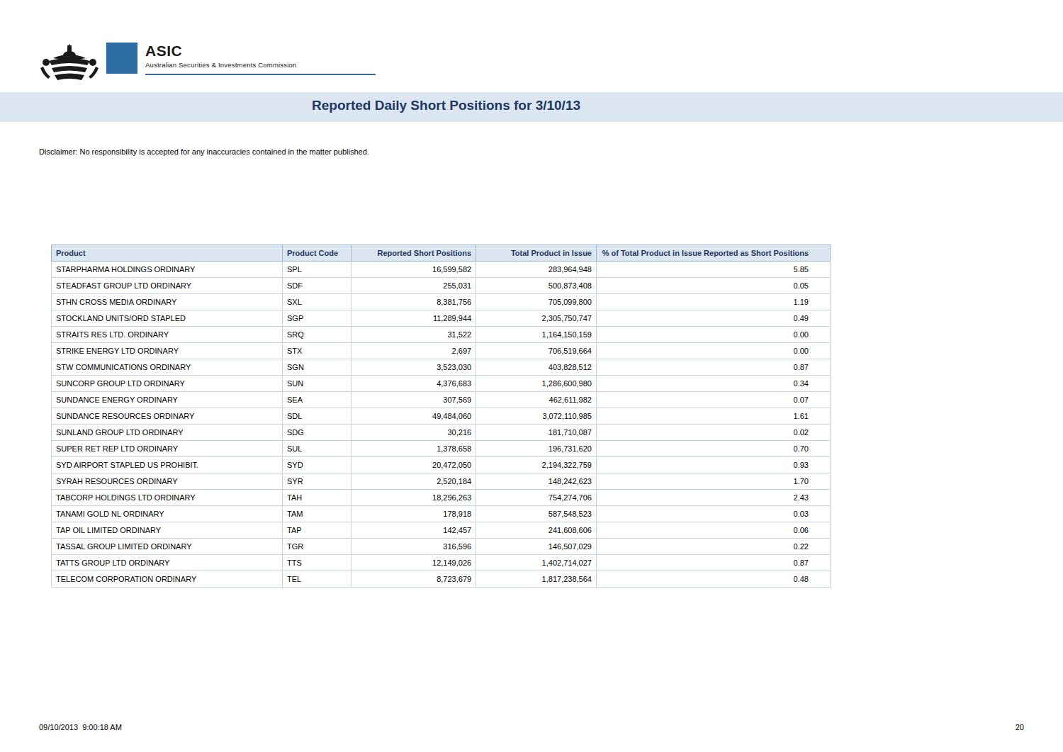ASIC
Australian Securities & Investments Commission
Reported Daily Short Positions for 3/10/13
Disclaimer: No responsibility is accepted for any inaccuracies contained in the matter published.
| Product | Product Code | Reported Short Positions | Total Product in Issue | % of Total Product in Issue Reported as Short Positions |
| --- | --- | --- | --- | --- |
| STARPHARMA HOLDINGS ORDINARY | SPL | 16,599,582 | 283,964,948 | 5.85 |
| STEADFAST GROUP LTD ORDINARY | SDF | 255,031 | 500,873,408 | 0.05 |
| STHN CROSS MEDIA ORDINARY | SXL | 8,381,756 | 705,099,800 | 1.19 |
| STOCKLAND UNITS/ORD STAPLED | SGP | 11,289,944 | 2,305,750,747 | 0.49 |
| STRAITS RES LTD. ORDINARY | SRQ | 31,522 | 1,164,150,159 | 0.00 |
| STRIKE ENERGY LTD ORDINARY | STX | 2,697 | 706,519,664 | 0.00 |
| STW COMMUNICATIONS ORDINARY | SGN | 3,523,030 | 403,828,512 | 0.87 |
| SUNCORP GROUP LTD ORDINARY | SUN | 4,376,683 | 1,286,600,980 | 0.34 |
| SUNDANCE ENERGY ORDINARY | SEA | 307,569 | 462,611,982 | 0.07 |
| SUNDANCE RESOURCES ORDINARY | SDL | 49,484,060 | 3,072,110,985 | 1.61 |
| SUNLAND GROUP LTD ORDINARY | SDG | 30,216 | 181,710,087 | 0.02 |
| SUPER RET REP LTD ORDINARY | SUL | 1,378,658 | 196,731,620 | 0.70 |
| SYD AIRPORT STAPLED US PROHIBIT. | SYD | 20,472,050 | 2,194,322,759 | 0.93 |
| SYRAH RESOURCES ORDINARY | SYR | 2,520,184 | 148,242,623 | 1.70 |
| TABCORP HOLDINGS LTD ORDINARY | TAH | 18,296,263 | 754,274,706 | 2.43 |
| TANAMI GOLD NL ORDINARY | TAM | 178,918 | 587,548,523 | 0.03 |
| TAP OIL LIMITED ORDINARY | TAP | 142,457 | 241,608,606 | 0.06 |
| TASSAL GROUP LIMITED ORDINARY | TGR | 316,596 | 146,507,029 | 0.22 |
| TATTS GROUP LTD ORDINARY | TTS | 12,149,026 | 1,402,714,027 | 0.87 |
| TELECOM CORPORATION ORDINARY | TEL | 8,723,679 | 1,817,238,564 | 0.48 |
09/10/2013 9:00:18 AM
20